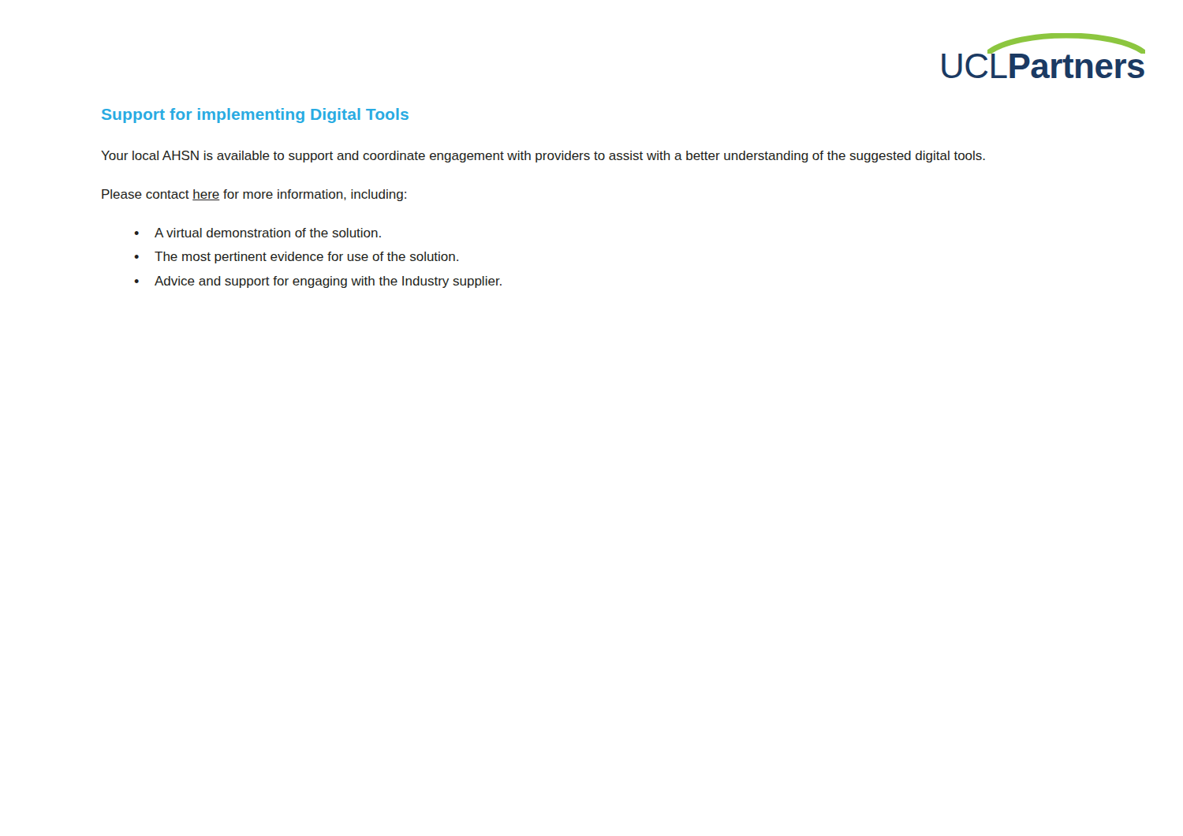UCL Partners
Support for implementing Digital Tools
Your local AHSN is available to support and coordinate engagement with providers to assist with a better understanding of the suggested digital tools.
Please contact here for more information, including:
A virtual demonstration of the solution.
The most pertinent evidence for use of the solution.
Advice and support for engaging with the Industry supplier.